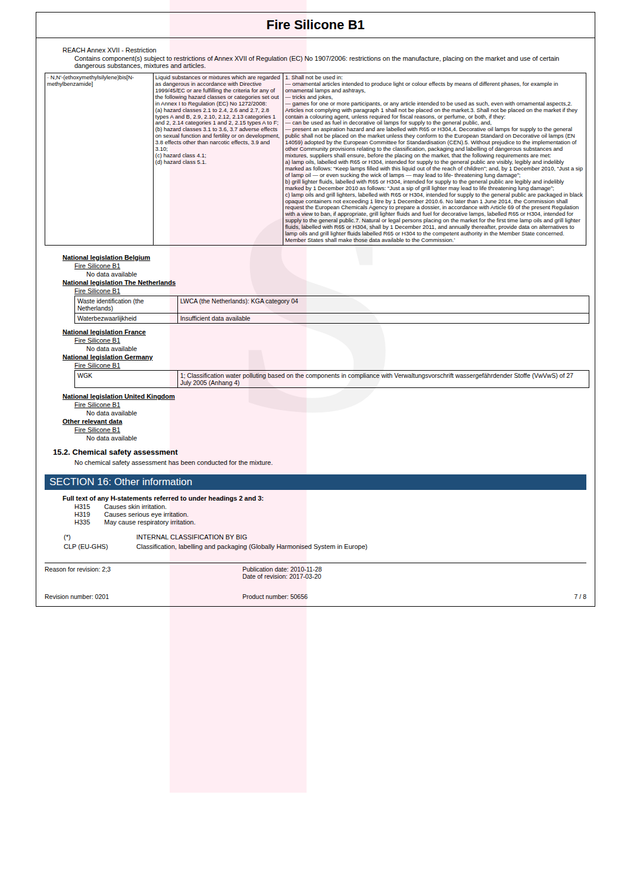S
Fire Silicone B1
REACH Annex XVII - Restriction
Contains component(s) subject to restrictions of Annex XVII of Regulation (EC) No 1907/2006: restrictions on the manufacture, placing on the market and use of certain dangerous substances, mixtures and articles.
| · N,N'-(ethoxymethylsilylene)bis[N-methylbenzamide] | Liquid substances or mixtures which are regarded as dangerous in accordance with Directive 1999/45/EC or are fulfilling the criteria for any of the following hazard classes or categories set out in Annex I to Regulation (EC) No 1272/2008: (a) hazard classes 2.1 to 2.4, 2.6 and 2.7, 2.8 types A and B, 2.9, 2.10, 2.12, 2.13 categories 1 and 2, 2.14 categories 1 and 2, 2.15 types A to F; (b) hazard classes 3.1 to 3.6, 3.7 adverse effects on sexual function and fertility or on development, 3.8 effects other than narcotic effects, 3.9 and 3.10; (c) hazard class 4.1; (d) hazard class 5.1. | 1. Shall not be used in: — ornamental articles intended to produce light or colour effects by means of different phases, for example in ornamental lamps and ashtrays, — tricks and jokes, — games for one or more participants, or any article intended to be used as such, even with ornamental aspects,2. Articles not complying with paragraph 1 shall not be placed on the market.3. Shall not be placed on the market if they contain a colouring agent, unless required for fiscal reasons, or perfume, or both, if they: — can be used as fuel in decorative oil lamps for supply to the general public, and, — present an aspiration hazard and are labelled with R65 or H304,4. Decorative oil lamps for supply to the general public shall not be placed on the market unless they conform to the European Standard on Decorative oil lamps (EN 14059) adopted by the European Committee for Standardisation (CEN).5. Without prejudice to the implementation of other Community provisions relating to the classification, packaging and labelling of dangerous substances and mixtures, suppliers shall ensure, before the placing on the market, that the following requirements are met: a) lamp oils, labelled with R65 or H304, intended for supply to the general public are visibly, legibly and indelibly marked as follows: “Keep lamps filled with this liquid out of the reach of children”; and, by 1 December 2010, “Just a sip of lamp oil — or even sucking the wick of lamps — may lead to life- threatening lung damage”; b) grill lighter fluids, labelled with R65 or H304, intended for supply to the general public are legibly and indelibly marked by 1 December 2010 as follows: “Just a sip of grill lighter may lead to life threatening lung damage”; c) lamp oils and grill lighters, labelled with R65 or H304, intended for supply to the general public are packaged in black opaque containers not exceeding 1 litre by 1 December 2010.6. No later than 1 June 2014, the Commission shall request the European Chemicals Agency to prepare a dossier, in accordance with Article 69 of the present Regulation with a view to ban, if appropriate, grill lighter fluids and fuel for decorative lamps, labelled R65 or H304, intended for supply to the general public.7. Natural or legal persons placing on the market for the first time lamp oils and grill lighter fluids, labelled with R65 or H304, shall by 1 December 2011, and annually thereafter, provide data on alternatives to lamp oils and grill lighter fluids labelled R65 or H304 to the competent authority in the Member State concerned. Member States shall make those data available to the Commission.’ |
National legislation Belgium
Fire Silicone B1
No data available
National legislation The Netherlands
Fire Silicone B1
| Waste identification (the Netherlands) | LWCA (the Netherlands): KGA category 04 |
| Waterbezwaarlijkheid | Insufficient data available |
National legislation France
Fire Silicone B1
No data available
National legislation Germany
Fire Silicone B1
| WGK | 1; Classification water polluting based on the components in compliance with Verwaltungsvorschrift wassergefährdender Stoffe (VwVwS) of 27 July 2005 (Anhang 4) |
National legislation United Kingdom
Fire Silicone B1
No data available
Other relevant data
Fire Silicone B1
No data available
15.2. Chemical safety assessment
No chemical safety assessment has been conducted for the mixture.
SECTION 16: Other information
Full text of any H-statements referred to under headings 2 and 3:
H315 Causes skin irritation.
H319 Causes serious eye irritation.
H335 May cause respiratory irritation.
| (*) | INTERNAL CLASSIFICATION BY BIG |
| CLP (EU-GHS) | Classification, labelling and packaging (Globally Harmonised System in Europe) |
Reason for revision: 2;3
Publication date: 2010-11-28
Date of revision: 2017-03-20
Revision number: 0201
Product number: 50656
7 / 8